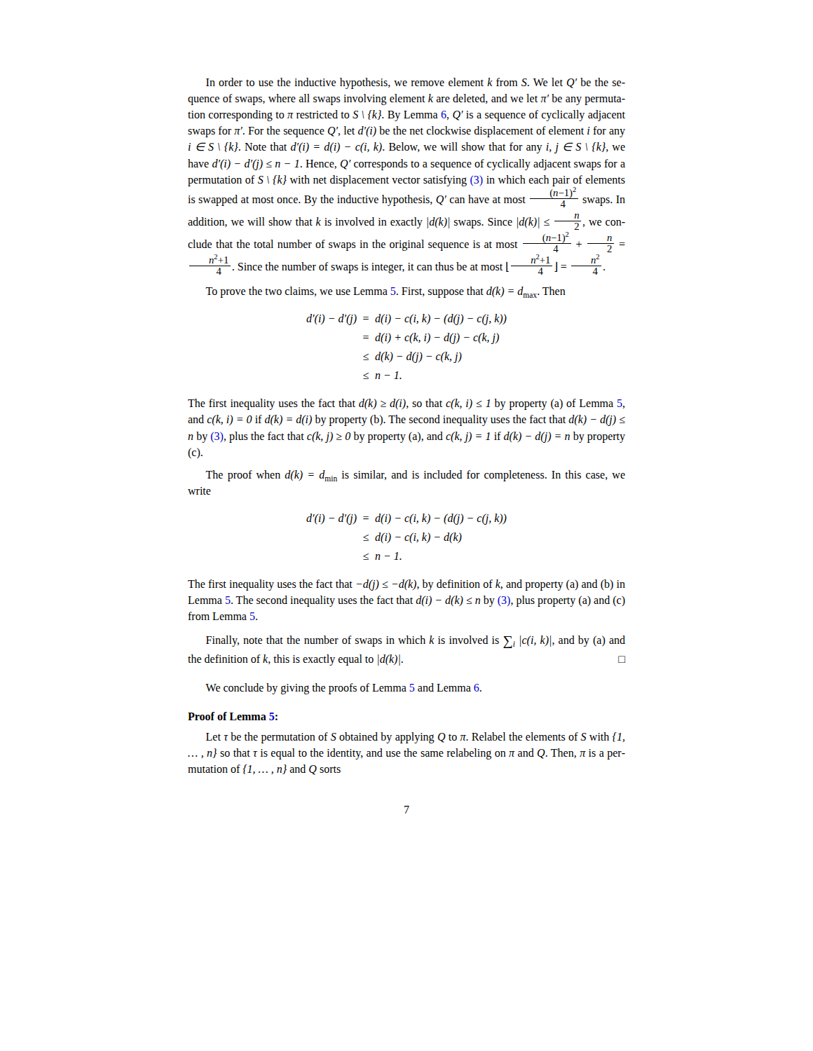In order to use the inductive hypothesis, we remove element k from S. We let Q′ be the sequence of swaps, where all swaps involving element k are deleted, and we let π′ be any permutation corresponding to π restricted to S \ {k}. By Lemma 6, Q′ is a sequence of cyclically adjacent swaps for π′. For the sequence Q′, let d′(i) be the net clockwise displacement of element i for any i ∈ S \ {k}. Note that d′(i) = d(i) − c(i, k). Below, we will show that for any i, j ∈ S \ {k}, we have d′(i) − d′(j) ≤ n − 1. Hence, Q′ corresponds to a sequence of cyclically adjacent swaps for a permutation of S \ {k} with net displacement vector satisfying (3) in which each pair of elements is swapped at most once. By the inductive hypothesis, Q′ can have at most (n−1)24 swaps. In addition, we will show that k is involved in exactly |d(k)| swaps. Since |d(k)| ≤ n 2, we conclude that the total number of swaps in the original sequence is at most (n−1)24 + n 2 = n2+14. Since the number of swaps is integer, it can thus be at most ⌊n2+14⌋ = n24.
To prove the two claims, we use Lemma 5. First, suppose that d(k) = dmax. Then
| d′(i) − d′(j) | = | d(i) − c(i, k) − (d(j) − c(j, k)) |
| | = | d(i) + c(k, i) − d(j) − c(k, j) |
| | ≤ | d(k) − d(j) − c(k, j) |
| | ≤ | n − 1. |
The first inequality uses the fact that d(k) ≥ d(i), so that c(k, i) ≤ 1 by property (a) of Lemma 5, and c(k, i) = 0 if d(k) = d(i) by property (b). The second inequality uses the fact that d(k) − d(j) ≤ n by (3), plus the fact that c(k, j) ≥ 0 by property (a), and c(k, j) = 1 if d(k) − d(j) = n by property (c).
The proof when d(k) = dmin is similar, and is included for completeness. In this case, we write
| d′(i) − d′(j) | = | d(i) − c(i, k) − (d(j) − c(j, k)) |
| | ≤ | d(i) − c(i, k) − d(k) |
| | ≤ | n − 1. |
The first inequality uses the fact that −d(j) ≤ −d(k), by definition of k, and property (a) and (b) in Lemma 5. The second inequality uses the fact that d(i) − d(k) ≤ n by (3), plus property (a) and (c) from Lemma 5.
Finally, note that the number of swaps in which k is involved is ∑i |c(i, k)|, and by (a) and the definition of k, this is exactly equal to |d(k)|. □
We conclude by giving the proofs of Lemma 5 and Lemma 6.
Proof of Lemma 5:
Let τ be the permutation of S obtained by applying Q to π. Relabel the elements of S with {1, … , n} so that τ is equal to the identity, and use the same relabeling on π and Q. Then, π is a permutation of {1, … , n} and Q sorts
7